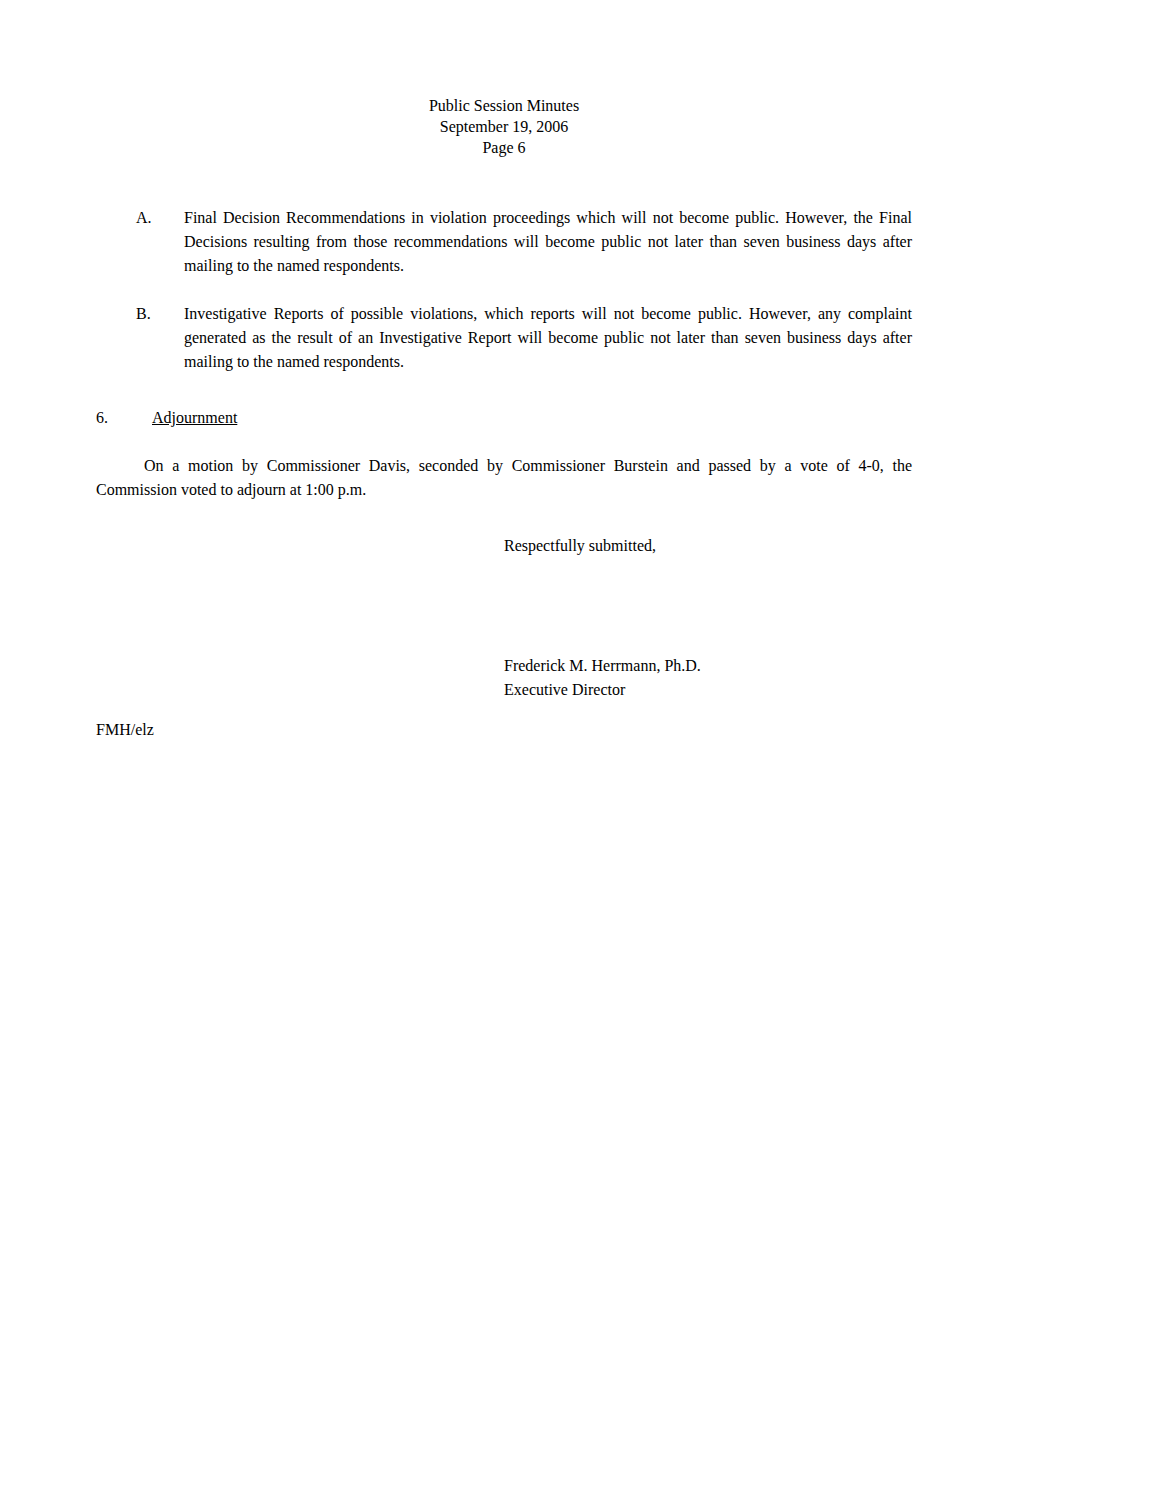Public Session Minutes
September 19, 2006
Page 6
A.
Final Decision Recommendations in violation proceedings which will not become public. However, the Final Decisions resulting from those recommendations will become public not later than seven business days after mailing to the named respondents.
B.
Investigative Reports of possible violations, which reports will not become public. However, any complaint generated as the result of an Investigative Report will become public not later than seven business days after mailing to the named respondents.
6.
Adjournment
On a motion by Commissioner Davis, seconded by Commissioner Burstein and passed by a vote of 4-0, the Commission voted to adjourn at 1:00 p.m.
Respectfully submitted,
Frederick M. Herrmann, Ph.D.
Executive Director
FMH/elz